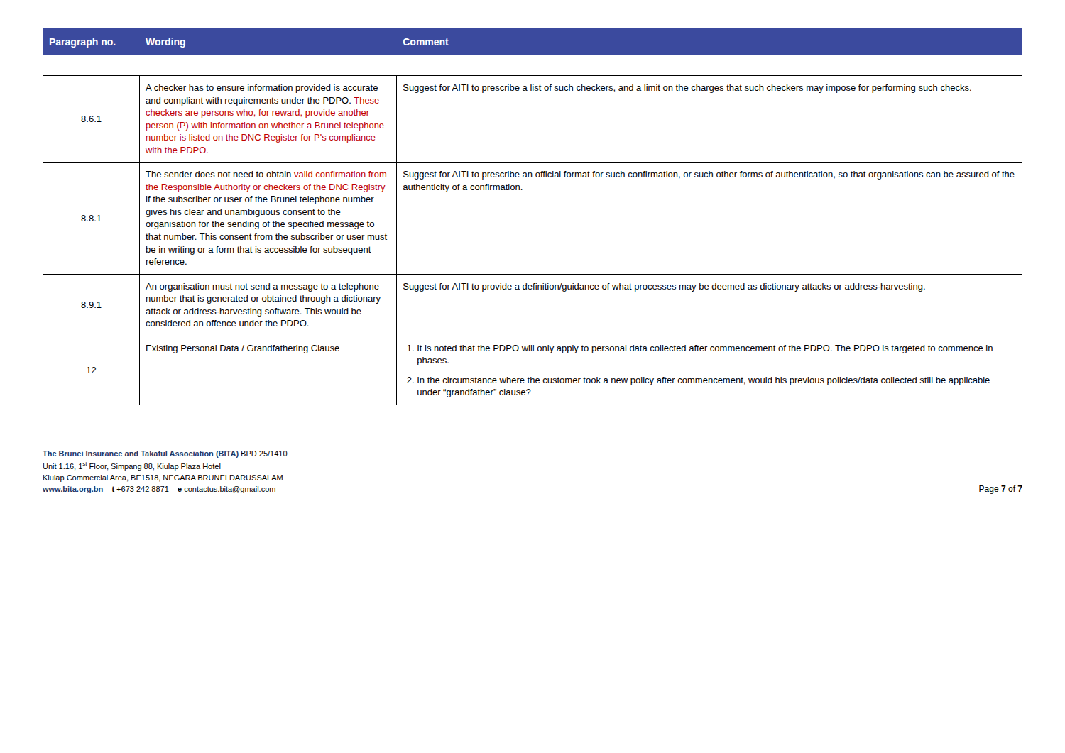| Paragraph no. | Wording | Comment |
| --- | --- | --- |
| 8.6.1 | A checker has to ensure information provided is accurate and compliant with requirements under the PDPO. These checkers are persons who, for reward, provide another person (P) with information on whether a Brunei telephone number is listed on the DNC Register for P's compliance with the PDPO. | Suggest for AITI to prescribe a list of such checkers, and a limit on the charges that such checkers may impose for performing such checks. |
| 8.8.1 | The sender does not need to obtain valid confirmation from the Responsible Authority or checkers of the DNC Registry if the subscriber or user of the Brunei telephone number gives his clear and unambiguous consent to the organisation for the sending of the specified message to that number. This consent from the subscriber or user must be in writing or a form that is accessible for subsequent reference. | Suggest for AITI to prescribe an official format for such confirmation, or such other forms of authentication, so that organisations can be assured of the authenticity of a confirmation. |
| 8.9.1 | An organisation must not send a message to a telephone number that is generated or obtained through a dictionary attack or address-harvesting software. This would be considered an offence under the PDPO. | Suggest for AITI to provide a definition/guidance of what processes may be deemed as dictionary attacks or address-harvesting. |
| 12 | Existing Personal Data / Grandfathering Clause | It is noted that the PDPO will only apply to personal data collected after commencement of the PDPO. The PDPO is targeted to commence in phases. In the circumstance where the customer took a new policy after commencement, would his previous policies/data collected still be applicable under “grandfather” clause? |
The Brunei Insurance and Takaful Association (BITA) BPD 25/1410
Unit 1.16, 1st Floor, Simpang 88, Kiulap Plaza Hotel
Kiulap Commercial Area, BE1518, NEGARA BRUNEI DARUSSALAM
www.bita.org.bn t +673 242 8871 e contactus.bita@gmail.com
Page 7 of 7